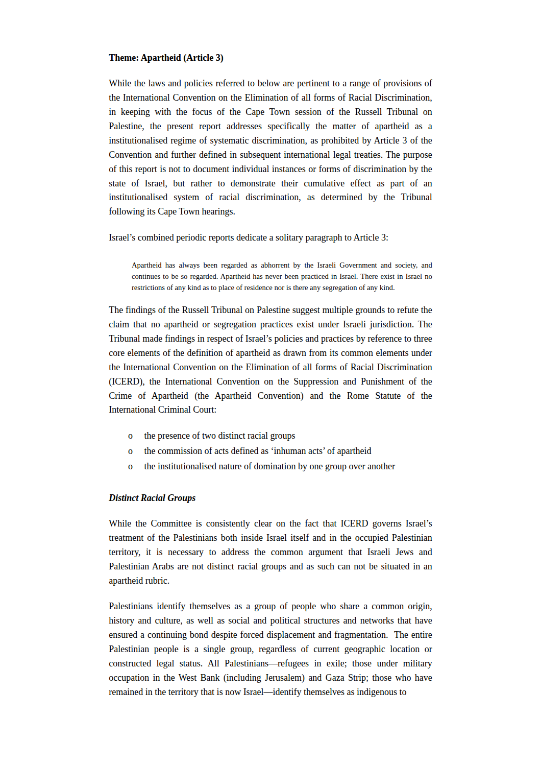Theme: Apartheid (Article 3)
While the laws and policies referred to below are pertinent to a range of provisions of the International Convention on the Elimination of all forms of Racial Discrimination, in keeping with the focus of the Cape Town session of the Russell Tribunal on Palestine, the present report addresses specifically the matter of apartheid as a institutionalised regime of systematic discrimination, as prohibited by Article 3 of the Convention and further defined in subsequent international legal treaties. The purpose of this report is not to document individual instances or forms of discrimination by the state of Israel, but rather to demonstrate their cumulative effect as part of an institutionalised system of racial discrimination, as determined by the Tribunal following its Cape Town hearings.
Israel’s combined periodic reports dedicate a solitary paragraph to Article 3:
Apartheid has always been regarded as abhorrent by the Israeli Government and society, and continues to be so regarded. Apartheid has never been practiced in Israel. There exist in Israel no restrictions of any kind as to place of residence nor is there any segregation of any kind.
The findings of the Russell Tribunal on Palestine suggest multiple grounds to refute the claim that no apartheid or segregation practices exist under Israeli jurisdiction. The Tribunal made findings in respect of Israel’s policies and practices by reference to three core elements of the definition of apartheid as drawn from its common elements under the International Convention on the Elimination of all forms of Racial Discrimination (ICERD), the International Convention on the Suppression and Punishment of the Crime of Apartheid (the Apartheid Convention) and the Rome Statute of the International Criminal Court:
the presence of two distinct racial groups
the commission of acts defined as ‘inhuman acts’ of apartheid
the institutionalised nature of domination by one group over another
Distinct Racial Groups
While the Committee is consistently clear on the fact that ICERD governs Israel’s treatment of the Palestinians both inside Israel itself and in the occupied Palestinian territory, it is necessary to address the common argument that Israeli Jews and Palestinian Arabs are not distinct racial groups and as such can not be situated in an apartheid rubric.
Palestinians identify themselves as a group of people who share a common origin, history and culture, as well as social and political structures and networks that have ensured a continuing bond despite forced displacement and fragmentation. The entire Palestinian people is a single group, regardless of current geographic location or constructed legal status. All Palestinians—refugees in exile; those under military occupation in the West Bank (including Jerusalem) and Gaza Strip; those who have remained in the territory that is now Israel—identify themselves as indigenous to